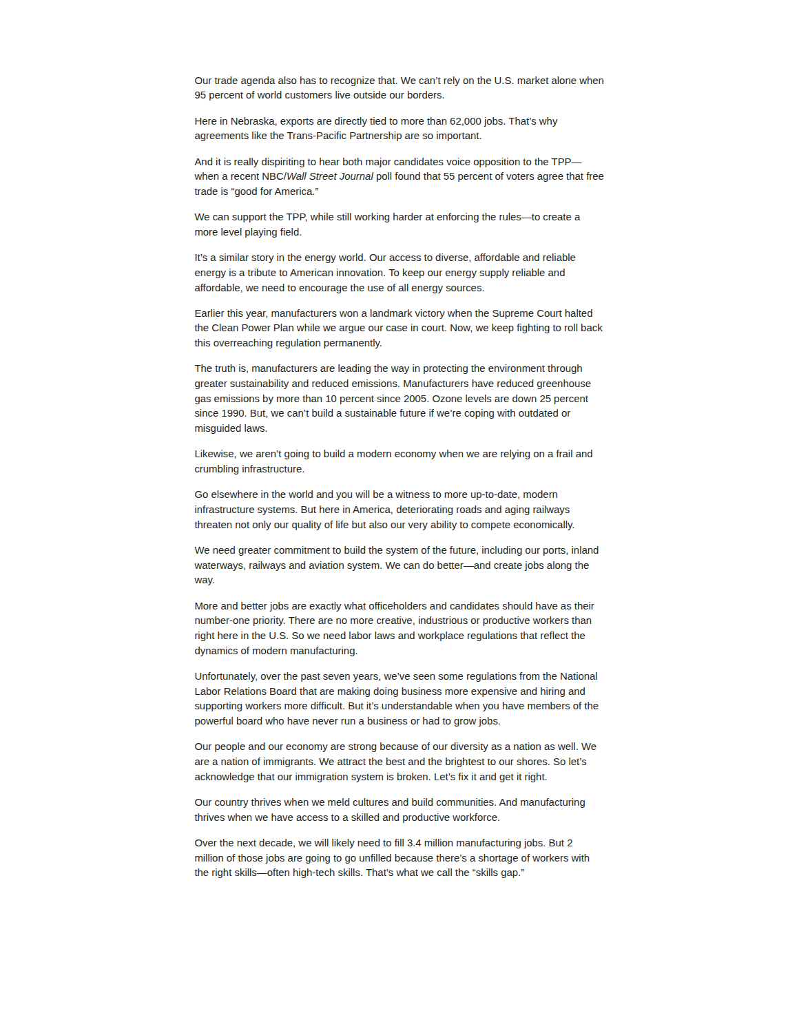Our trade agenda also has to recognize that. We can’t rely on the U.S. market alone when 95 percent of world customers live outside our borders.
Here in Nebraska, exports are directly tied to more than 62,000 jobs. That’s why agreements like the Trans-Pacific Partnership are so important.
And it is really dispiriting to hear both major candidates voice opposition to the TPP—when a recent NBC/Wall Street Journal poll found that 55 percent of voters agree that free trade is “good for America.”
We can support the TPP, while still working harder at enforcing the rules—to create a more level playing field.
It’s a similar story in the energy world. Our access to diverse, affordable and reliable energy is a tribute to American innovation. To keep our energy supply reliable and affordable, we need to encourage the use of all energy sources.
Earlier this year, manufacturers won a landmark victory when the Supreme Court halted the Clean Power Plan while we argue our case in court. Now, we keep fighting to roll back this overreaching regulation permanently.
The truth is, manufacturers are leading the way in protecting the environment through greater sustainability and reduced emissions. Manufacturers have reduced greenhouse gas emissions by more than 10 percent since 2005. Ozone levels are down 25 percent since 1990. But, we can’t build a sustainable future if we’re coping with outdated or misguided laws.
Likewise, we aren’t going to build a modern economy when we are relying on a frail and crumbling infrastructure.
Go elsewhere in the world and you will be a witness to more up-to-date, modern infrastructure systems. But here in America, deteriorating roads and aging railways threaten not only our quality of life but also our very ability to compete economically.
We need greater commitment to build the system of the future, including our ports, inland waterways, railways and aviation system. We can do better—and create jobs along the way.
More and better jobs are exactly what officeholders and candidates should have as their number-one priority. There are no more creative, industrious or productive workers than right here in the U.S. So we need labor laws and workplace regulations that reflect the dynamics of modern manufacturing.
Unfortunately, over the past seven years, we’ve seen some regulations from the National Labor Relations Board that are making doing business more expensive and hiring and supporting workers more difficult. But it’s understandable when you have members of the powerful board who have never run a business or had to grow jobs.
Our people and our economy are strong because of our diversity as a nation as well. We are a nation of immigrants. We attract the best and the brightest to our shores. So let’s acknowledge that our immigration system is broken. Let’s fix it and get it right.
Our country thrives when we meld cultures and build communities. And manufacturing thrives when we have access to a skilled and productive workforce.
Over the next decade, we will likely need to fill 3.4 million manufacturing jobs. But 2 million of those jobs are going to go unfilled because there’s a shortage of workers with the right skills—often high-tech skills. That’s what we call the “skills gap.”